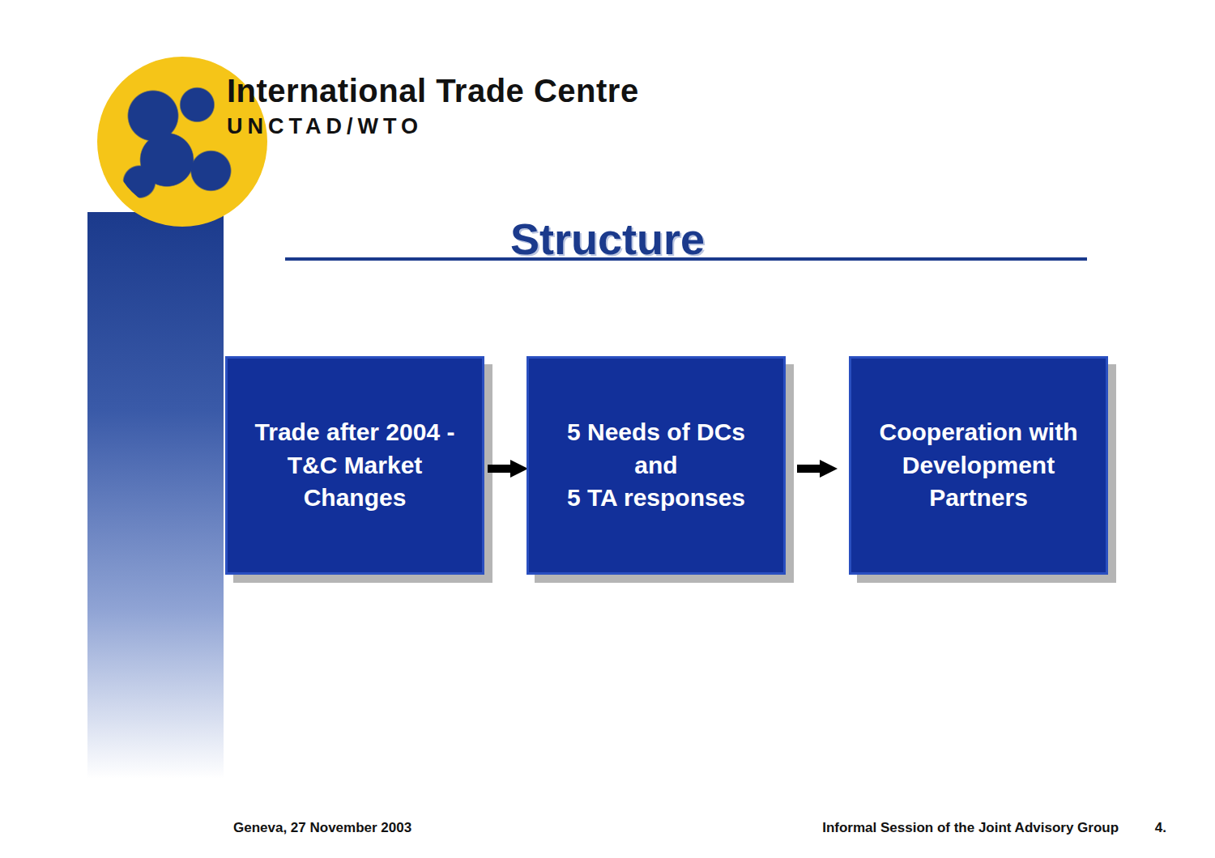International Trade Centre
UNCTAD/WTO
Structure
Trade after 2004 -
T&C Market
Changes
5 Needs of DCs
and
5 TA responses
Cooperation with
Development
Partners
Geneva, 27 November 2003
Informal Session of the Joint Advisory Group 4.